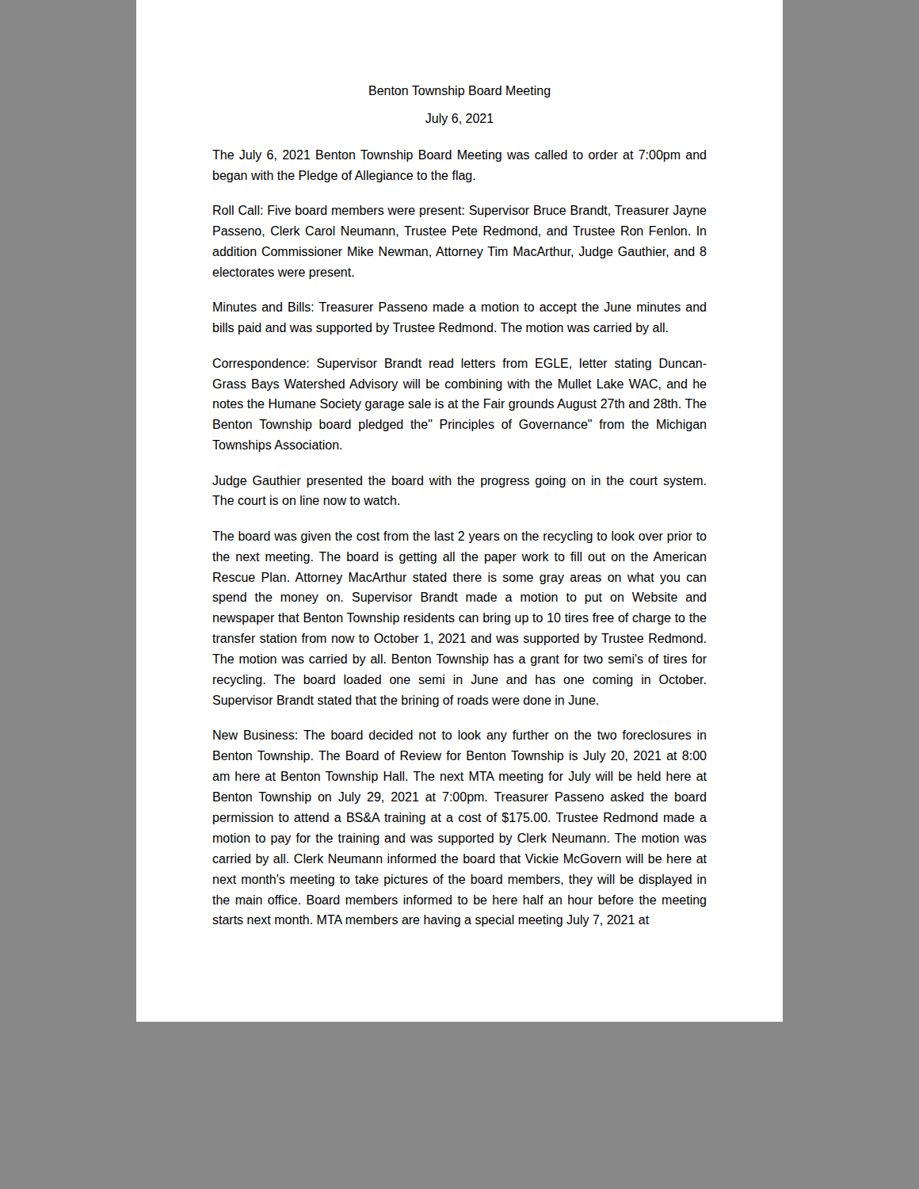Benton Township Board Meeting
July 6, 2021
The July 6, 2021 Benton Township Board Meeting was called to order at 7:00pm and began with the Pledge of Allegiance to the flag.
Roll Call: Five board members were present: Supervisor Bruce Brandt, Treasurer Jayne Passeno, Clerk Carol Neumann, Trustee Pete Redmond, and Trustee Ron Fenlon. In addition Commissioner Mike Newman, Attorney Tim MacArthur, Judge Gauthier, and 8 electorates were present.
Minutes and Bills: Treasurer Passeno made a motion to accept the June minutes and bills paid and was supported by Trustee Redmond. The motion was carried by all.
Correspondence: Supervisor Brandt read letters from EGLE, letter stating Duncan-Grass Bays Watershed Advisory will be combining with the Mullet Lake WAC, and he notes the Humane Society garage sale is at the Fair grounds August 27th and 28th. The Benton Township board pledged the" Principles of Governance" from the Michigan Townships Association.
Judge Gauthier presented the board with the progress going on in the court system. The court is on line now to watch.
The board was given the cost from the last 2 years on the recycling to look over prior to the next meeting. The board is getting all the paper work to fill out on the American Rescue Plan. Attorney MacArthur stated there is some gray areas on what you can spend the money on. Supervisor Brandt made a motion to put on Website and newspaper that Benton Township residents can bring up to 10 tires free of charge to the transfer station from now to October 1, 2021 and was supported by Trustee Redmond. The motion was carried by all. Benton Township has a grant for two semi's of tires for recycling. The board loaded one semi in June and has one coming in October. Supervisor Brandt stated that the brining of roads were done in June.
New Business: The board decided not to look any further on the two foreclosures in Benton Township. The Board of Review for Benton Township is July 20, 2021 at 8:00 am here at Benton Township Hall. The next MTA meeting for July will be held here at Benton Township on July 29, 2021 at 7:00pm. Treasurer Passeno asked the board permission to attend a BS&A training at a cost of $175.00. Trustee Redmond made a motion to pay for the training and was supported by Clerk Neumann. The motion was carried by all. Clerk Neumann informed the board that Vickie McGovern will be here at next month's meeting to take pictures of the board members, they will be displayed in the main office. Board members informed to be here half an hour before the meeting starts next month. MTA members are having a special meeting July 7, 2021 at